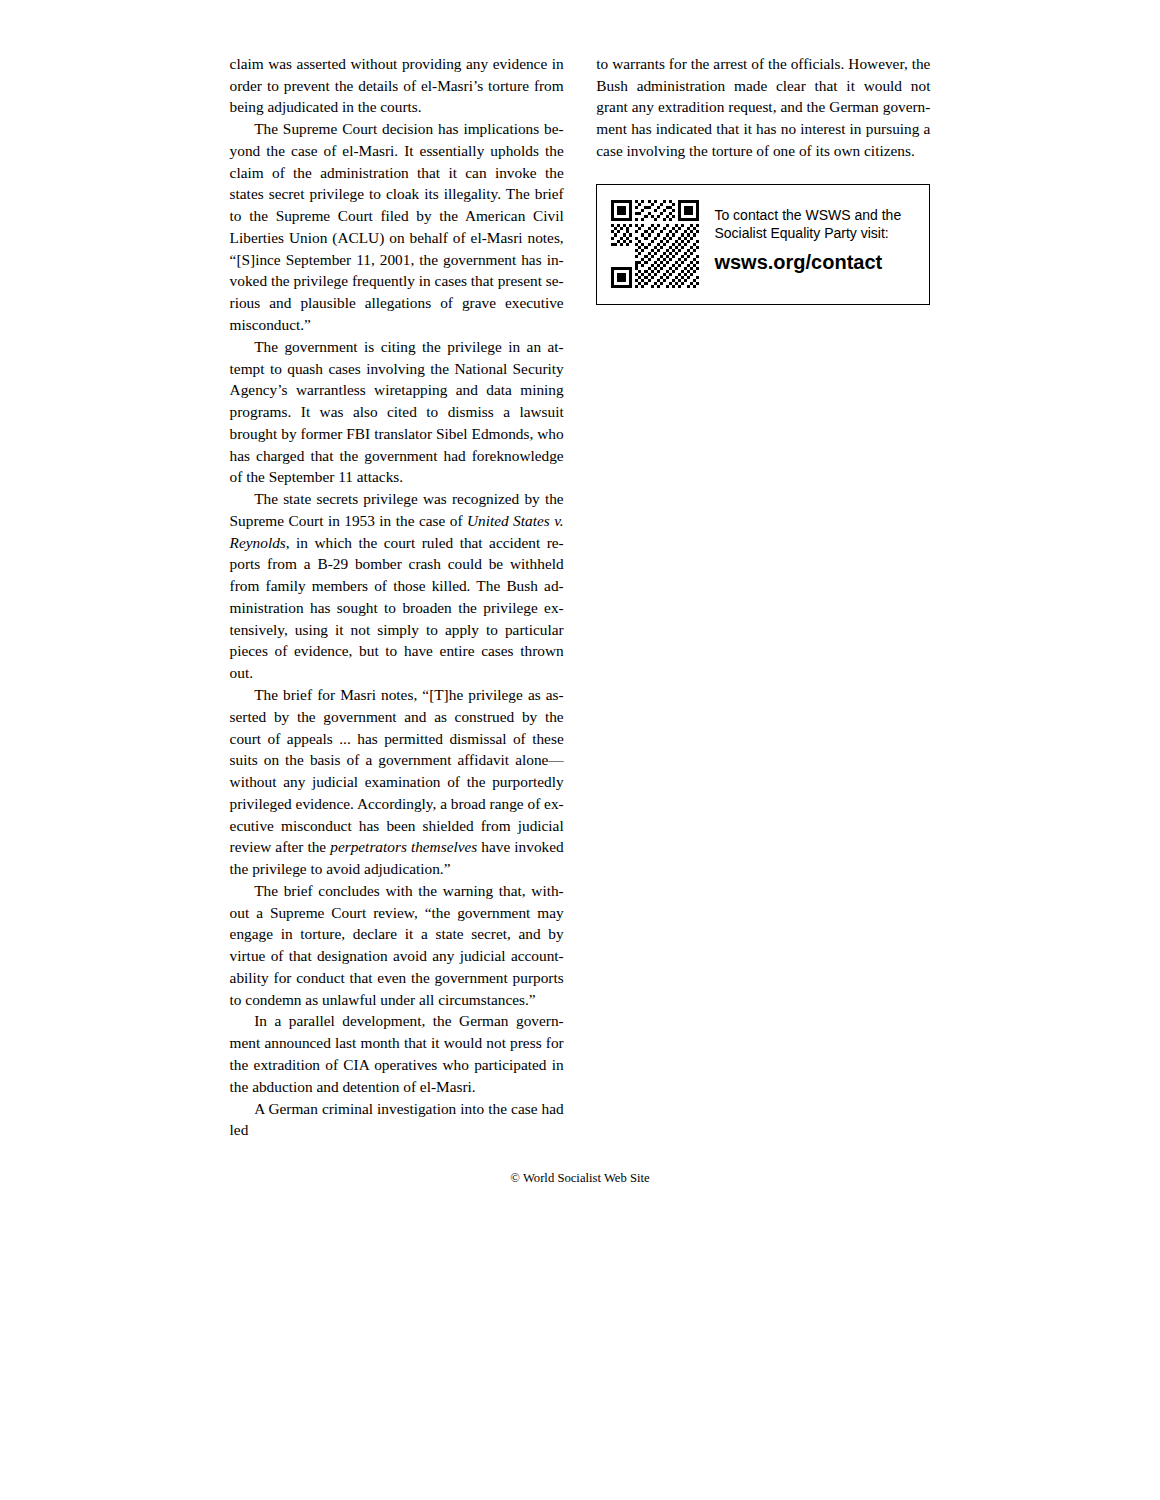claim was asserted without providing any evidence in order to prevent the details of el-Masri’s torture from being adjudicated in the courts.
The Supreme Court decision has implications beyond the case of el-Masri. It essentially upholds the claim of the administration that it can invoke the states secret privilege to cloak its illegality. The brief to the Supreme Court filed by the American Civil Liberties Union (ACLU) on behalf of el-Masri notes, “[S]ince September 11, 2001, the government has invoked the privilege frequently in cases that present serious and plausible allegations of grave executive misconduct.”
The government is citing the privilege in an attempt to quash cases involving the National Security Agency’s warrantless wiretapping and data mining programs. It was also cited to dismiss a lawsuit brought by former FBI translator Sibel Edmonds, who has charged that the government had foreknowledge of the September 11 attacks.
The state secrets privilege was recognized by the Supreme Court in 1953 in the case of United States v. Reynolds, in which the court ruled that accident reports from a B-29 bomber crash could be withheld from family members of those killed. The Bush administration has sought to broaden the privilege extensively, using it not simply to apply to particular pieces of evidence, but to have entire cases thrown out.
The brief for Masri notes, “[T]he privilege as asserted by the government and as construed by the court of appeals ... has permitted dismissal of these suits on the basis of a government affidavit alone—without any judicial examination of the purportedly privileged evidence. Accordingly, a broad range of executive misconduct has been shielded from judicial review after the perpetrators themselves have invoked the privilege to avoid adjudication.”
The brief concludes with the warning that, without a Supreme Court review, “the government may engage in torture, declare it a state secret, and by virtue of that designation avoid any judicial accountability for conduct that even the government purports to condemn as unlawful under all circumstances.”
In a parallel development, the German government announced last month that it would not press for the extradition of CIA operatives who participated in the abduction and detention of el-Masri.
A German criminal investigation into the case had led
to warrants for the arrest of the officials. However, the Bush administration made clear that it would not grant any extradition request, and the German government has indicated that it has no interest in pursuing a case involving the torture of one of its own citizens.
To contact the WSWS and the Socialist Equality Party visit:
wsws.org/contact
© World Socialist Web Site